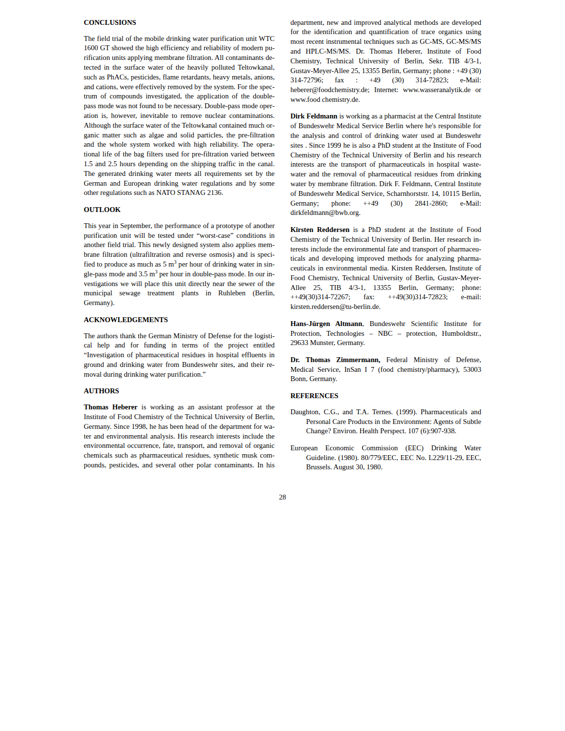Conclusions
The field trial of the mobile drinking water purification unit WTC 1600 GT showed the high efficiency and reliability of modern purification units applying membrane filtration. All contaminants detected in the surface water of the heavily polluted Teltowkanal, such as PhACs, pesticides, flame retardants, heavy metals, anions, and cations, were effectively removed by the system. For the spectrum of compounds investigated, the application of the double-pass mode was not found to be necessary. Double-pass mode operation is, however, inevitable to remove nuclear contaminations. Although the surface water of the Teltowkanal contained much organic matter such as algae and solid particles, the pre-filtration and the whole system worked with high reliability. The operational life of the bag filters used for pre-filtration varied between 1.5 and 2.5 hours depending on the shipping traffic in the canal. The generated drinking water meets all requirements set by the German and European drinking water regulations and by some other regulations such as NATO STANAG 2136.
Outlook
This year in September, the performance of a prototype of another purification unit will be tested under “worst-case” conditions in another field trial. This newly designed system also applies membrane filtration (ultrafiltration and reverse osmosis) and is specified to produce as much as 5 m3 per hour of drinking water in single-pass mode and 3.5 m3 per hour in double-pass mode. In our investigations we will place this unit directly near the sewer of the municipal sewage treatment plants in Ruhleben (Berlin, Germany).
Acknowledgements
The authors thank the German Ministry of Defense for the logistical help and for funding in terms of the project entitled “Investigation of pharmaceutical residues in hospital effluents in ground and drinking water from Bundeswehr sites, and their removal during drinking water purification.”
Authors
Thomas Heberer is working as an assistant professor at the Institute of Food Chemistry of the Technical University of Berlin, Germany. Since 1998, he has been head of the department for water and environmental analysis. His research interests include the environmental occurrence, fate, transport, and removal of organic chemicals such as pharmaceutical residues, synthetic musk compounds, pesticides, and several other polar contaminants. In his department, new and improved analytical methods are developed for the identification and quantification of trace organics using most recent instrumental techniques such as GC-MS, GC-MS/MS and HPLC-MS/MS. Dr. Thomas Heberer, Institute of Food Chemistry, Technical University of Berlin, Sekr. TIB 4/3-1, Gustav-Meyer-Allee 25, 13355 Berlin, Germany; phone : +49 (30) 314-72796; fax : +49 (30) 314-72823; e-Mail: heberer@foodchemistry.de; Internet: www.wasseranalytik.de or www.food chemistry.de.
Dirk Feldmann is working as a pharmacist at the Central Institute of Bundeswehr Medical Service Berlin where he's responsible for the analysis and control of drinking water used at Bundeswehr sites . Since 1999 he is also a PhD student at the Institute of Food Chemistry of the Technical University of Berlin and his research interests are the transport of pharmaceuticals in hospital wastewater and the removal of pharmaceutical residues from drinking water by membrane filtration. Dirk F. Feldmann, Central Institute of Bundeswehr Medical Service, Scharnhorststr. 14, 10115 Berlin, Germany; phone: ++49 (30) 2841-2860; e-Mail: dirkfeldmann@bwb.org.
Kirsten Reddersen is a PhD student at the Institute of Food Chemistry of the Technical University of Berlin. Her research interests include the environmental fate and transport of pharmaceuticals and developing improved methods for analyzing pharmaceuticals in environmental media. Kirsten Reddersen, Institute of Food Chemistry, Technical University of Berlin, Gustav-Meyer-Allee 25, TIB 4/3-1, 13355 Berlin, Germany; phone: ++49(30)314-72267; fax: ++49(30)314-72823; e-mail: kirsten.reddersen@tu-berlin.de.
Hans-Jürgen Altmann, Bundeswehr Scientific Institute for Protection, Technologies – NBC – protection, Humboldtstr., 29633 Munster, Germany.
Dr. Thomas Zimmermann, Federal Ministry of Defense, Medical Service, InSan I 7 (food chemistry/pharmacy), 53003 Bonn, Germany.
References
Daughton, C.G., and T.A. Ternes. (1999). Pharmaceuticals and Personal Care Products in the Environment: Agents of Subtle Change? Environ. Health Perspect. 107 (6):907-938.
European Economic Commission (EEC) Drinking Water Guideline. (1980). 80/779/EEC, EEC No. L229/11-29, EEC, Brussels. August 30, 1980.
28